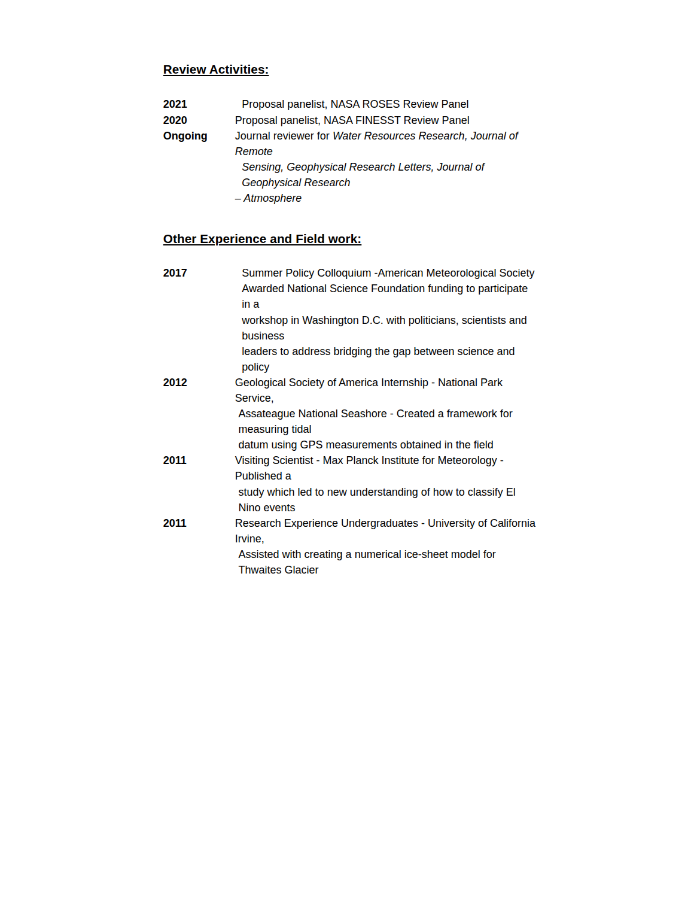Review Activities:
| 2021 | Proposal panelist, NASA ROSES Review Panel |
| 2020 | Proposal panelist, NASA FINESST Review Panel |
| Ongoing | Journal reviewer for Water Resources Research, Journal of Remote Sensing, Geophysical Research Letters, Journal of Geophysical Research – Atmosphere |
Other Experience and Field work:
| 2017 | Summer Policy Colloquium -American Meteorological Society Awarded National Science Foundation funding to participate in a workshop in Washington D.C. with politicians, scientists and business leaders to address bridging the gap between science and policy |
| 2012 | Geological Society of America Internship - National Park Service, Assateague National Seashore - Created a framework for measuring tidal datum using GPS measurements obtained in the field |
| 2011 | Visiting Scientist - Max Planck Institute for Meteorology - Published a study which led to new understanding of how to classify El Nino events |
| 2011 | Research Experience Undergraduates - University of California Irvine, Assisted with creating a numerical ice-sheet model for Thwaites Glacier |